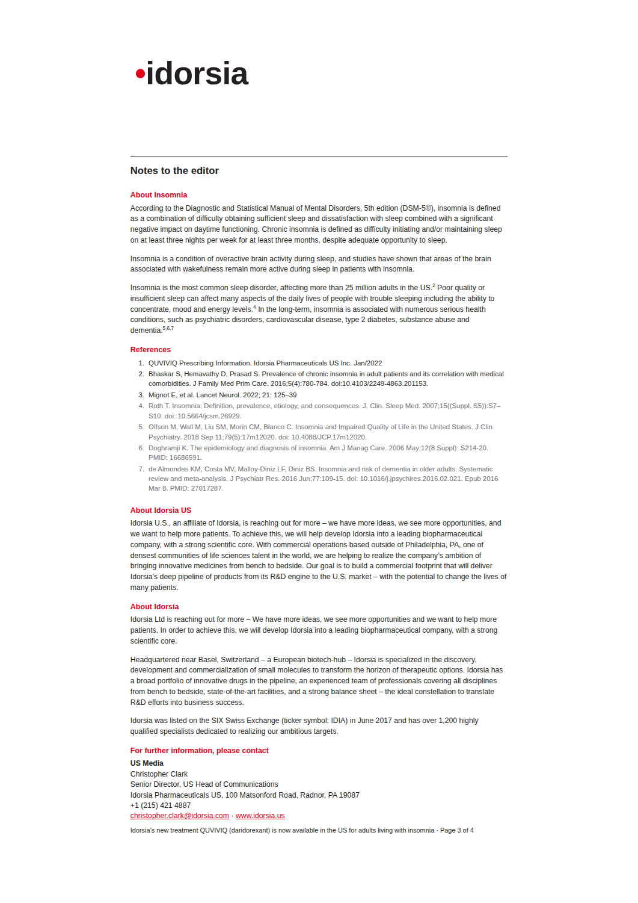•idorsia
Notes to the editor
About Insomnia
According to the Diagnostic and Statistical Manual of Mental Disorders, 5th edition (DSM-5®), insomnia is defined as a combination of difficulty obtaining sufficient sleep and dissatisfaction with sleep combined with a significant negative impact on daytime functioning. Chronic insomnia is defined as difficulty initiating and/or maintaining sleep on at least three nights per week for at least three months, despite adequate opportunity to sleep.
Insomnia is a condition of overactive brain activity during sleep, and studies have shown that areas of the brain associated with wakefulness remain more active during sleep in patients with insomnia.
Insomnia is the most common sleep disorder, affecting more than 25 million adults in the US.2 Poor quality or insufficient sleep can affect many aspects of the daily lives of people with trouble sleeping including the ability to concentrate, mood and energy levels.4 In the long-term, insomnia is associated with numerous serious health conditions, such as psychiatric disorders, cardiovascular disease, type 2 diabetes, substance abuse and dementia.5,6,7
References
QUVIVIQ Prescribing Information. Idorsia Pharmaceuticals US Inc. Jan/2022
Bhaskar S, Hemavathy D, Prasad S. Prevalence of chronic insomnia in adult patients and its correlation with medical comorbidities. J Family Med Prim Care. 2016;5(4):780-784. doi:10.4103/2249-4863.201153.
Mignot E, et al. Lancet Neurol. 2022; 21: 125–39
Roth T. Insomnia: Definition, prevalence, etiology, and consequences. J. Clin. Sleep Med. 2007;15((Suppl. S5)):S7–S10. doi: 10.5664/jcsm.26929.
Olfson M, Wall M, Liu SM, Morin CM, Blanco C. Insomnia and Impaired Quality of Life in the United States. J Clin Psychiatry. 2018 Sep 11;79(5):17m12020. doi: 10.4088/JCP.17m12020.
Doghramji K. The epidemiology and diagnosis of insomnia. Am J Manag Care. 2006 May;12(8 Suppl): S214-20. PMID: 16686591.
de Almondes KM, Costa MV, Malloy-Diniz LF, Diniz BS. Insomnia and risk of dementia in older adults: Systematic review and meta-analysis. J Psychiatr Res. 2016 Jun;77:109-15. doi: 10.1016/j.jpsychires.2016.02.021. Epub 2016 Mar 8. PMID: 27017287.
About Idorsia US
Idorsia U.S., an affiliate of Idorsia, is reaching out for more – we have more ideas, we see more opportunities, and we want to help more patients. To achieve this, we will help develop Idorsia into a leading biopharmaceutical company, with a strong scientific core. With commercial operations based outside of Philadelphia, PA, one of densest communities of life sciences talent in the world, we are helping to realize the company’s ambition of bringing innovative medicines from bench to bedside. Our goal is to build a commercial footprint that will deliver Idorsia’s deep pipeline of products from its R&D engine to the U.S. market – with the potential to change the lives of many patients.
About Idorsia
Idorsia Ltd is reaching out for more – We have more ideas, we see more opportunities and we want to help more patients. In order to achieve this, we will develop Idorsia into a leading biopharmaceutical company, with a strong scientific core.
Headquartered near Basel, Switzerland – a European biotech-hub – Idorsia is specialized in the discovery, development and commercialization of small molecules to transform the horizon of therapeutic options. Idorsia has a broad portfolio of innovative drugs in the pipeline, an experienced team of professionals covering all disciplines from bench to bedside, state-of-the-art facilities, and a strong balance sheet – the ideal constellation to translate R&D efforts into business success.
Idorsia was listed on the SIX Swiss Exchange (ticker symbol: IDIA) in June 2017 and has over 1,200 highly qualified specialists dedicated to realizing our ambitious targets.
For further information, please contact
US Media
Christopher Clark
Senior Director, US Head of Communications
Idorsia Pharmaceuticals US, 100 Matsonford Road, Radnor, PA 19087
+1 (215) 421 4887
christopher.clark@idorsia.com · www.idorsia.us
Idorsia’s new treatment QUVIVIQ (daridorexant) is now available in the US for adults living with insomnia · Page 3 of 4